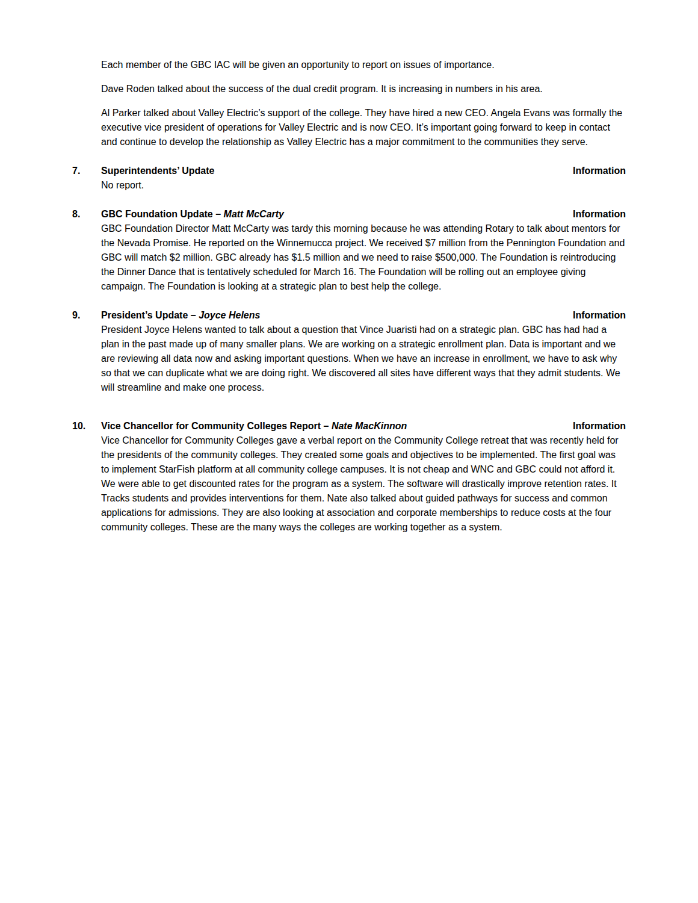Each member of the GBC IAC will be given an opportunity to report on issues of importance.
Dave Roden talked about the success of the dual credit program. It is increasing in numbers in his area.
Al Parker talked about Valley Electric’s support of the college. They have hired a new CEO. Angela Evans was formally the executive vice president of operations for Valley Electric and is now CEO. It’s important going forward to keep in contact and continue to develop the relationship as Valley Electric has a major commitment to the communities they serve.
7. Superintendents’ Update Information
No report.
8. GBC Foundation Update – Matt McCarty Information
GBC Foundation Director Matt McCarty was tardy this morning because he was attending Rotary to talk about mentors for the Nevada Promise. He reported on the Winnemucca project. We received $7 million from the Pennington Foundation and GBC will match $2 million. GBC already has $1.5 million and we need to raise $500,000. The Foundation is reintroducing the Dinner Dance that is tentatively scheduled for March 16. The Foundation will be rolling out an employee giving campaign. The Foundation is looking at a strategic plan to best help the college.
9. President’s Update – Joyce Helens Information
President Joyce Helens wanted to talk about a question that Vince Juaristi had on a strategic plan. GBC has had had a plan in the past made up of many smaller plans. We are working on a strategic enrollment plan. Data is important and we are reviewing all data now and asking important questions. When we have an increase in enrollment, we have to ask why so that we can duplicate what we are doing right. We discovered all sites have different ways that they admit students. We will streamline and make one process.
10. Vice Chancellor for Community Colleges Report – Nate MacKinnon Information
Vice Chancellor for Community Colleges gave a verbal report on the Community College retreat that was recently held for the presidents of the community colleges. They created some goals and objectives to be implemented. The first goal was to implement StarFish platform at all community college campuses. It is not cheap and WNC and GBC could not afford it. We were able to get discounted rates for the program as a system. The software will drastically improve retention rates. It Tracks students and provides interventions for them. Nate also talked about guided pathways for success and common applications for admissions. They are also looking at association and corporate memberships to reduce costs at the four community colleges. These are the many ways the colleges are working together as a system.